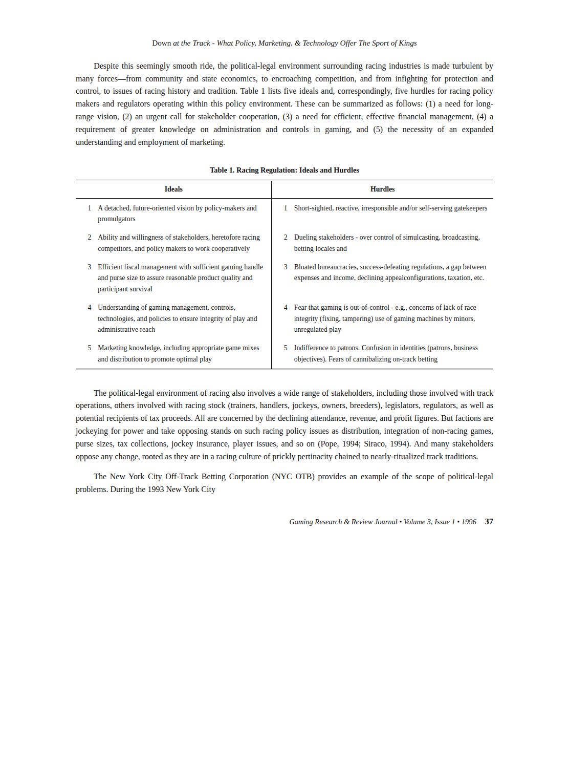Down at the Track - What Policy, Marketing, & Technology Offer The Sport of Kings
Despite this seemingly smooth ride, the political-legal environment surrounding racing industries is made turbulent by many forces—from community and state economics, to encroaching competition, and from infighting for protection and control, to issues of racing history and tradition. Table 1 lists five ideals and, correspondingly, five hurdles for racing policy makers and regulators operating within this policy environment. These can be summarized as follows: (1) a need for long-range vision, (2) an urgent call for stakeholder cooperation, (3) a need for efficient, effective financial management, (4) a requirement of greater knowledge on administration and controls in gaming, and (5) the necessity of an expanded understanding and employment of marketing.
Table 1. Racing Regulation: Ideals and Hurdles
| Ideals | Hurdles |
| --- | --- |
| 1 | A detached, future-oriented vision by policy-makers and promulgators | 1 | Short-sighted, reactive, irresponsible and/or self-serving gatekeepers |
| 2 | Ability and willingness of stakeholders, heretofore racing competitors, and policy makers to work cooperatively | 2 | Dueling stakeholders - over control of simulcasting, broadcasting, betting locales and |
| 3 | Efficient fiscal management with sufficient gaming handle and purse size to assure reasonable product quality and participant survival | 3 | Bloated bureaucracies, success-defeating regulations, a gap between expenses and income, declining appealconfigurations, taxation, etc. |
| 4 | Understanding of gaming management, controls, technologies, and policies to ensure integrity of play and administrative reach | 4 | Fear that gaming is out-of-control - e.g., concerns of lack of race integrity (fixing, tampering) use of gaming machines by minors, unregulated play |
| 5 | Marketing knowledge, including appropriate game mixes and distribution to promote optimal play | 5 | Indifference to patrons. Confusion in identities (patrons, business objectives). Fears of cannibalizing on-track betting |
The political-legal environment of racing also involves a wide range of stakeholders, including those involved with track operations, others involved with racing stock (trainers, handlers, jockeys, owners, breeders), legislators, regulators, as well as potential recipients of tax proceeds. All are concerned by the declining attendance, revenue, and profit figures. But factions are jockeying for power and take opposing stands on such racing policy issues as distribution, integration of non-racing games, purse sizes, tax collections, jockey insurance, player issues, and so on (Pope, 1994; Siraco, 1994). And many stakeholders oppose any change, rooted as they are in a racing culture of prickly pertinacity chained to nearly-ritualized track traditions.
The New York City Off-Track Betting Corporation (NYC OTB) provides an example of the scope of political-legal problems. During the 1993 New York City
Gaming Research & Review Journal • Volume 3, Issue 1 • 1996 37